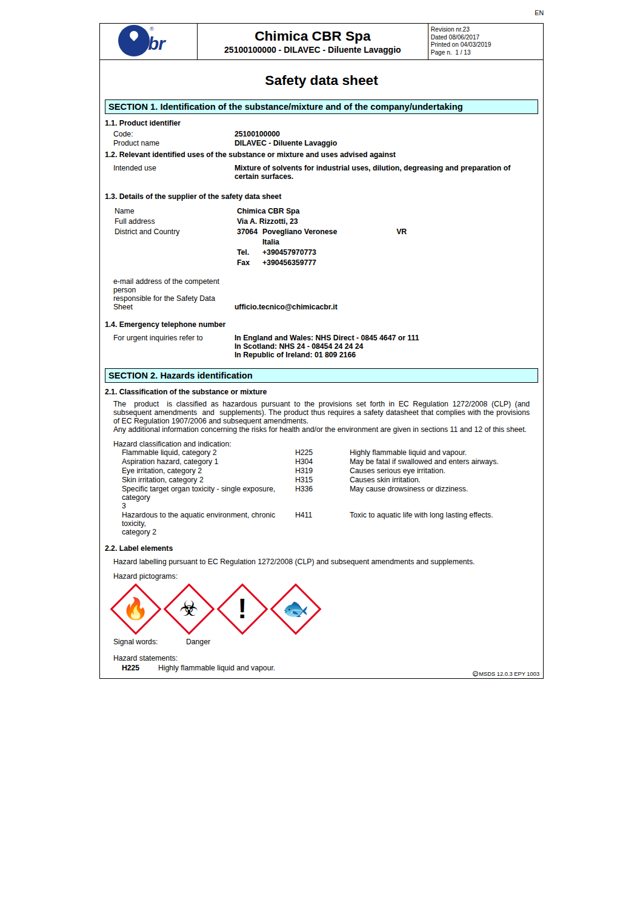EN
| ® cbr | Chimica CBR Spa 25100100000 - DILAVEC - Diluente Lavaggio | Revision nr.23 Dated 08/06/2017 Printed on 04/03/2019 Page n. 1 / 13 |
Safety data sheet
SECTION 1. Identification of the substance/mixture and of the company/undertaking
1.1. Product identifier
| Code: | 25100100000 |
| Product name | DILAVEC - Diluente Lavaggio |
1.2. Relevant identified uses of the substance or mixture and uses advised against
| Intended use | Mixture of solvents for industrial uses, dilution, degreasing and preparation of certain surfaces. |
1.3. Details of the supplier of the safety data sheet
| Name | Chimica CBR Spa |
| Full address | Via A. Rizzotti, 23 |
| District and Country | 37064 | Povegliano Veronese | VR |
| | | Italia | |
| | Tel. | +390457970773 | |
| | Fax | +390456359777 | |
| e-mail address of the competent person responsible for the Safety Data Sheet | ufficio.tecnico@chimicacbr.it |
1.4. Emergency telephone number
| For urgent inquiries refer to | In England and Wales: NHS Direct - 0845 4647 or 111 In Scotland: NHS 24 - 08454 24 24 24 In Republic of Ireland: 01 809 2166 |
SECTION 2. Hazards identification
2.1. Classification of the substance or mixture
The product is classified as hazardous pursuant to the provisions set forth in EC Regulation 1272/2008 (CLP) (and subsequent amendments and supplements). The product thus requires a safety datasheet that complies with the provisions of EC Regulation 1907/2006 and subsequent amendments.
Any additional information concerning the risks for health and/or the environment are given in sections 11 and 12 of this sheet.
Hazard classification and indication:
| Flammable liquid, category 2 | H225 | Highly flammable liquid and vapour. |
| Aspiration hazard, category 1 | H304 | May be fatal if swallowed and enters airways. |
| Eye irritation, category 2 | H319 | Causes serious eye irritation. |
| Skin irritation, category 2 | H315 | Causes skin irritation. |
| Specific target organ toxicity - single exposure, category 3 | H336 | May cause drowsiness or dizziness. |
| Hazardous to the aquatic environment, chronic toxicity, category 2 | H411 | Toxic to aquatic life with long lasting effects. |
2.2. Label elements
Hazard labelling pursuant to EC Regulation 1272/2008 (CLP) and subsequent amendments and supplements.
Hazard pictograms:
🔥
☣
!
🐟
| Signal words: | Danger |
Hazard statements:
H225 Highly flammable liquid and vapour.
CMSDS 12.0.3 EPY 1003